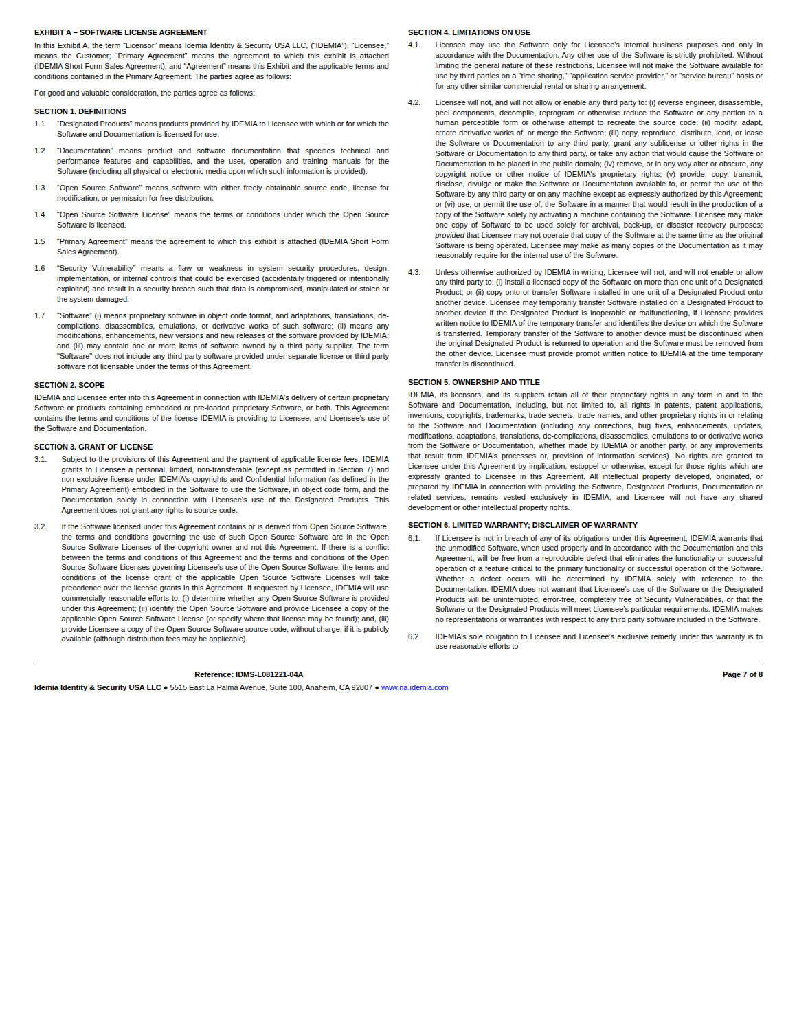EXHIBIT A – SOFTWARE LICENSE AGREEMENT
In this Exhibit A, the term “Licensor” means Idemia Identity & Security USA LLC, (“IDEMIA”); “Licensee,” means the Customer; “Primary Agreement” means the agreement to which this exhibit is attached (IDEMIA Short Form Sales Agreement); and “Agreement” means this Exhibit and the applicable terms and conditions contained in the Primary Agreement. The parties agree as follows:
For good and valuable consideration, the parties agree as follows:
SECTION 1. DEFINITIONS
1.1 “Designated Products” means products provided by IDEMIA to Licensee with which or for which the Software and Documentation is licensed for use.
1.2 “Documentation” means product and software documentation that specifies technical and performance features and capabilities, and the user, operation and training manuals for the Software (including all physical or electronic media upon which such information is provided).
1.3 “Open Source Software” means software with either freely obtainable source code, license for modification, or permission for free distribution.
1.4 “Open Source Software License” means the terms or conditions under which the Open Source Software is licensed.
1.5 “Primary Agreement” means the agreement to which this exhibit is attached (IDEMIA Short Form Sales Agreement).
1.6 “Security Vulnerability” means a flaw or weakness in system security procedures, design, implementation, or internal controls that could be exercised (accidentally triggered or intentionally exploited) and result in a security breach such that data is compromised, manipulated or stolen or the system damaged.
1.7 “Software” (i) means proprietary software in object code format, and adaptations, translations, de-compilations, disassemblies, emulations, or derivative works of such software; (ii) means any modifications, enhancements, new versions and new releases of the software provided by IDEMIA; and (iii) may contain one or more items of software owned by a third party supplier. The term "Software" does not include any third party software provided under separate license or third party software not licensable under the terms of this Agreement.
SECTION 2. SCOPE
IDEMIA and Licensee enter into this Agreement in connection with IDEMIA's delivery of certain proprietary Software or products containing embedded or pre-loaded proprietary Software, or both. This Agreement contains the terms and conditions of the license IDEMIA is providing to Licensee, and Licensee’s use of the Software and Documentation.
SECTION 3. GRANT OF LICENSE
3.1. Subject to the provisions of this Agreement and the payment of applicable license fees, IDEMIA grants to Licensee a personal, limited, non-transferable (except as permitted in Section 7) and non-exclusive license under IDEMIA’s copyrights and Confidential Information (as defined in the Primary Agreement) embodied in the Software to use the Software, in object code form, and the Documentation solely in connection with Licensee's use of the Designated Products. This Agreement does not grant any rights to source code.
3.2. If the Software licensed under this Agreement contains or is derived from Open Source Software, the terms and conditions governing the use of such Open Source Software are in the Open Source Software Licenses of the copyright owner and not this Agreement. If there is a conflict between the terms and conditions of this Agreement and the terms and conditions of the Open Source Software Licenses governing Licensee’s use of the Open Source Software, the terms and conditions of the license grant of the applicable Open Source Software Licenses will take precedence over the license grants in this Agreement. If requested by Licensee, IDEMIA will use commercially reasonable efforts to: (i) determine whether any Open Source Software is provided under this Agreement; (ii) identify the Open Source Software and provide Licensee a copy of the applicable Open Source Software License (or specify where that license may be found); and, (iii) provide Licensee a copy of the Open Source Software source code, without charge, if it is publicly available (although distribution fees may be applicable).
SECTION 4. LIMITATIONS ON USE
4.1. Licensee may use the Software only for Licensee's internal business purposes and only in accordance with the Documentation. Any other use of the Software is strictly prohibited. Without limiting the general nature of these restrictions, Licensee will not make the Software available for use by third parties on a "time sharing," "application service provider," or "service bureau" basis or for any other similar commercial rental or sharing arrangement.
4.2. Licensee will not, and will not allow or enable any third party to: (i) reverse engineer, disassemble, peel components, decompile, reprogram or otherwise reduce the Software or any portion to a human perceptible form or otherwise attempt to recreate the source code; (ii) modify, adapt, create derivative works of, or merge the Software; (iii) copy, reproduce, distribute, lend, or lease the Software or Documentation to any third party, grant any sublicense or other rights in the Software or Documentation to any third party, or take any action that would cause the Software or Documentation to be placed in the public domain; (iv) remove, or in any way alter or obscure, any copyright notice or other notice of IDEMIA's proprietary rights; (v) provide, copy, transmit, disclose, divulge or make the Software or Documentation available to, or permit the use of the Software by any third party or on any machine except as expressly authorized by this Agreement; or (vi) use, or permit the use of, the Software in a manner that would result in the production of a copy of the Software solely by activating a machine containing the Software. Licensee may make one copy of Software to be used solely for archival, back-up, or disaster recovery purposes; provided that Licensee may not operate that copy of the Software at the same time as the original Software is being operated. Licensee may make as many copies of the Documentation as it may reasonably require for the internal use of the Software.
4.3. Unless otherwise authorized by IDEMIA in writing, Licensee will not, and will not enable or allow any third party to: (i) install a licensed copy of the Software on more than one unit of a Designated Product; or (ii) copy onto or transfer Software installed in one unit of a Designated Product onto another device. Licensee may temporarily transfer Software installed on a Designated Product to another device if the Designated Product is inoperable or malfunctioning, if Licensee provides written notice to IDEMIA of the temporary transfer and identifies the device on which the Software is transferred. Temporary transfer of the Software to another device must be discontinued when the original Designated Product is returned to operation and the Software must be removed from the other device. Licensee must provide prompt written notice to IDEMIA at the time temporary transfer is discontinued.
SECTION 5. OWNERSHIP AND TITLE
IDEMIA, its licensors, and its suppliers retain all of their proprietary rights in any form in and to the Software and Documentation, including, but not limited to, all rights in patents, patent applications, inventions, copyrights, trademarks, trade secrets, trade names, and other proprietary rights in or relating to the Software and Documentation (including any corrections, bug fixes, enhancements, updates, modifications, adaptations, translations, de-compilations, disassemblies, emulations to or derivative works from the Software or Documentation, whether made by IDEMIA or another party, or any improvements that result from IDEMIA’s processes or, provision of information services). No rights are granted to Licensee under this Agreement by implication, estoppel or otherwise, except for those rights which are expressly granted to Licensee in this Agreement. All intellectual property developed, originated, or prepared by IDEMIA in connection with providing the Software, Designated Products, Documentation or related services, remains vested exclusively in IDEMIA, and Licensee will not have any shared development or other intellectual property rights.
SECTION 6. LIMITED WARRANTY; DISCLAIMER OF WARRANTY
6.1. If Licensee is not in breach of any of its obligations under this Agreement, IDEMIA warrants that the unmodified Software, when used properly and in accordance with the Documentation and this Agreement, will be free from a reproducible defect that eliminates the functionality or successful operation of a feature critical to the primary functionality or successful operation of the Software. Whether a defect occurs will be determined by IDEMIA solely with reference to the Documentation. IDEMIA does not warrant that Licensee’s use of the Software or the Designated Products will be uninterrupted, error-free, completely free of Security Vulnerabilities, or that the Software or the Designated Products will meet Licensee’s particular requirements. IDEMIA makes no representations or warranties with respect to any third party software included in the Software.
6.2 IDEMIA’s sole obligation to Licensee and Licensee’s exclusive remedy under this warranty is to use reasonable efforts to
Reference: IDMS-L081221-04A Page 7 of 8
Idemia Identity & Security USA LLC ● 5515 East La Palma Avenue, Suite 100, Anaheim, CA 92807 ● www.na.idemia.com